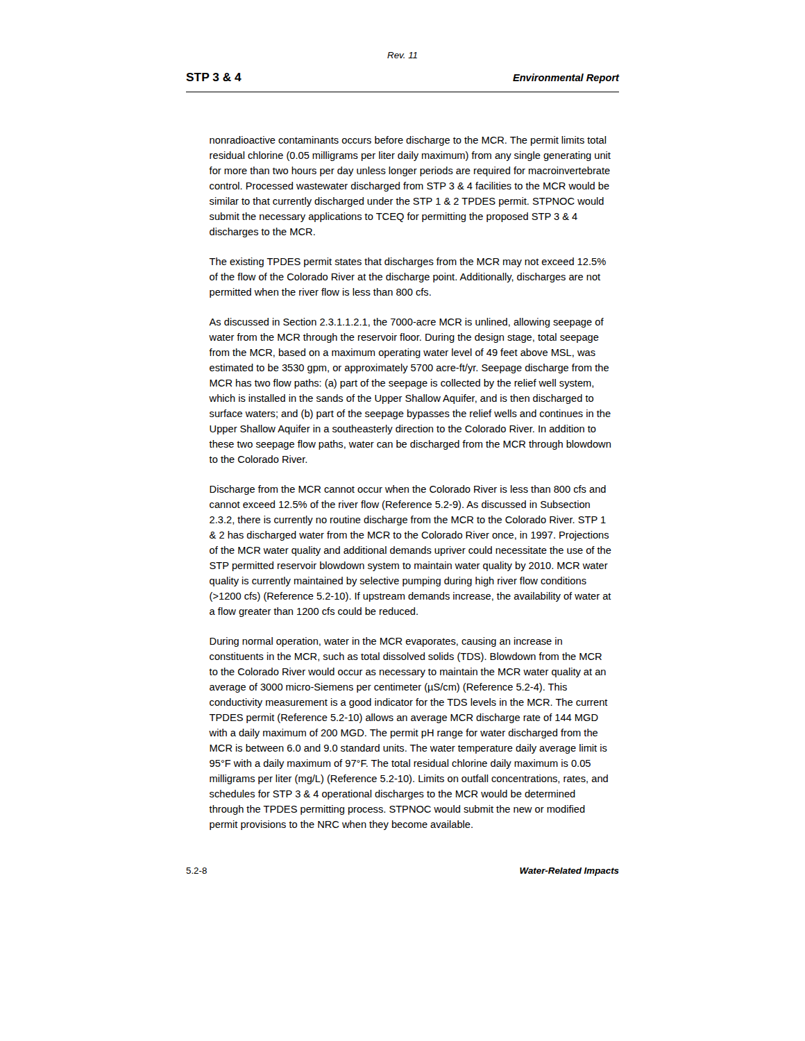Rev. 11
STP 3 & 4 Environmental Report
nonradioactive contaminants occurs before discharge to the MCR. The permit limits total residual chlorine (0.05 milligrams per liter daily maximum) from any single generating unit for more than two hours per day unless longer periods are required for macroinvertebrate control. Processed wastewater discharged from STP 3 & 4 facilities to the MCR would be similar to that currently discharged under the STP 1 & 2 TPDES permit. STPNOC would submit the necessary applications to TCEQ for permitting the proposed STP 3 & 4 discharges to the MCR.
The existing TPDES permit states that discharges from the MCR may not exceed 12.5% of the flow of the Colorado River at the discharge point. Additionally, discharges are not permitted when the river flow is less than 800 cfs.
As discussed in Section 2.3.1.1.2.1, the 7000-acre MCR is unlined, allowing seepage of water from the MCR through the reservoir floor. During the design stage, total seepage from the MCR, based on a maximum operating water level of 49 feet above MSL, was estimated to be 3530 gpm, or approximately 5700 acre-ft/yr. Seepage discharge from the MCR has two flow paths: (a) part of the seepage is collected by the relief well system, which is installed in the sands of the Upper Shallow Aquifer, and is then discharged to surface waters; and (b) part of the seepage bypasses the relief wells and continues in the Upper Shallow Aquifer in a southeasterly direction to the Colorado River. In addition to these two seepage flow paths, water can be discharged from the MCR through blowdown to the Colorado River.
Discharge from the MCR cannot occur when the Colorado River is less than 800 cfs and cannot exceed 12.5% of the river flow (Reference 5.2-9). As discussed in Subsection 2.3.2, there is currently no routine discharge from the MCR to the Colorado River. STP 1 & 2 has discharged water from the MCR to the Colorado River once, in 1997. Projections of the MCR water quality and additional demands upriver could necessitate the use of the STP permitted reservoir blowdown system to maintain water quality by 2010. MCR water quality is currently maintained by selective pumping during high river flow conditions (>1200 cfs) (Reference 5.2-10). If upstream demands increase, the availability of water at a flow greater than 1200 cfs could be reduced.
During normal operation, water in the MCR evaporates, causing an increase in constituents in the MCR, such as total dissolved solids (TDS). Blowdown from the MCR to the Colorado River would occur as necessary to maintain the MCR water quality at an average of 3000 micro-Siemens per centimeter (µS/cm) (Reference 5.2-4). This conductivity measurement is a good indicator for the TDS levels in the MCR. The current TPDES permit (Reference 5.2-10) allows an average MCR discharge rate of 144 MGD with a daily maximum of 200 MGD. The permit pH range for water discharged from the MCR is between 6.0 and 9.0 standard units. The water temperature daily average limit is 95°F with a daily maximum of 97°F. The total residual chlorine daily maximum is 0.05 milligrams per liter (mg/L) (Reference 5.2-10). Limits on outfall concentrations, rates, and schedules for STP 3 & 4 operational discharges to the MCR would be determined through the TPDES permitting process. STPNOC would submit the new or modified permit provisions to the NRC when they become available.
5.2-8 Water-Related Impacts